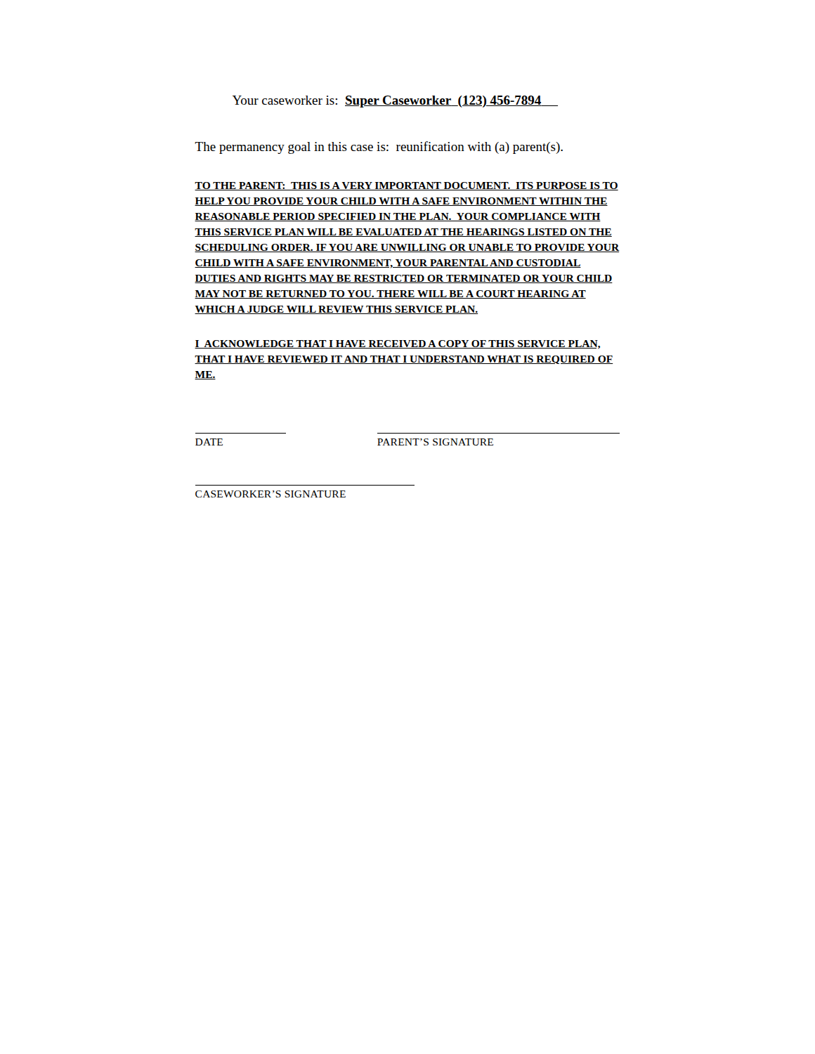Your caseworker is: Super Caseworker (123) 456-7894
The permanency goal in this case is: reunification with (a) parent(s).
TO THE PARENT: THIS IS A VERY IMPORTANT DOCUMENT. ITS PURPOSE IS TO HELP YOU PROVIDE YOUR CHILD WITH A SAFE ENVIRONMENT WITHIN THE REASONABLE PERIOD SPECIFIED IN THE PLAN. YOUR COMPLIANCE WITH THIS SERVICE PLAN WILL BE EVALUATED AT THE HEARINGS LISTED ON THE SCHEDULING ORDER. IF YOU ARE UNWILLING OR UNABLE TO PROVIDE YOUR CHILD WITH A SAFE ENVIRONMENT, YOUR PARENTAL AND CUSTODIAL DUTIES AND RIGHTS MAY BE RESTRICTED OR TERMINATED OR YOUR CHILD MAY NOT BE RETURNED TO YOU. THERE WILL BE A COURT HEARING AT WHICH A JUDGE WILL REVIEW THIS SERVICE PLAN.
I ACKNOWLEDGE THAT I HAVE RECEIVED A COPY OF THIS SERVICE PLAN, THAT I HAVE REVIEWED IT AND THAT I UNDERSTAND WHAT IS REQUIRED OF ME.
| DATE | PARENT’S SIGNATURE |
| CASEWORKER’S SIGNATURE |